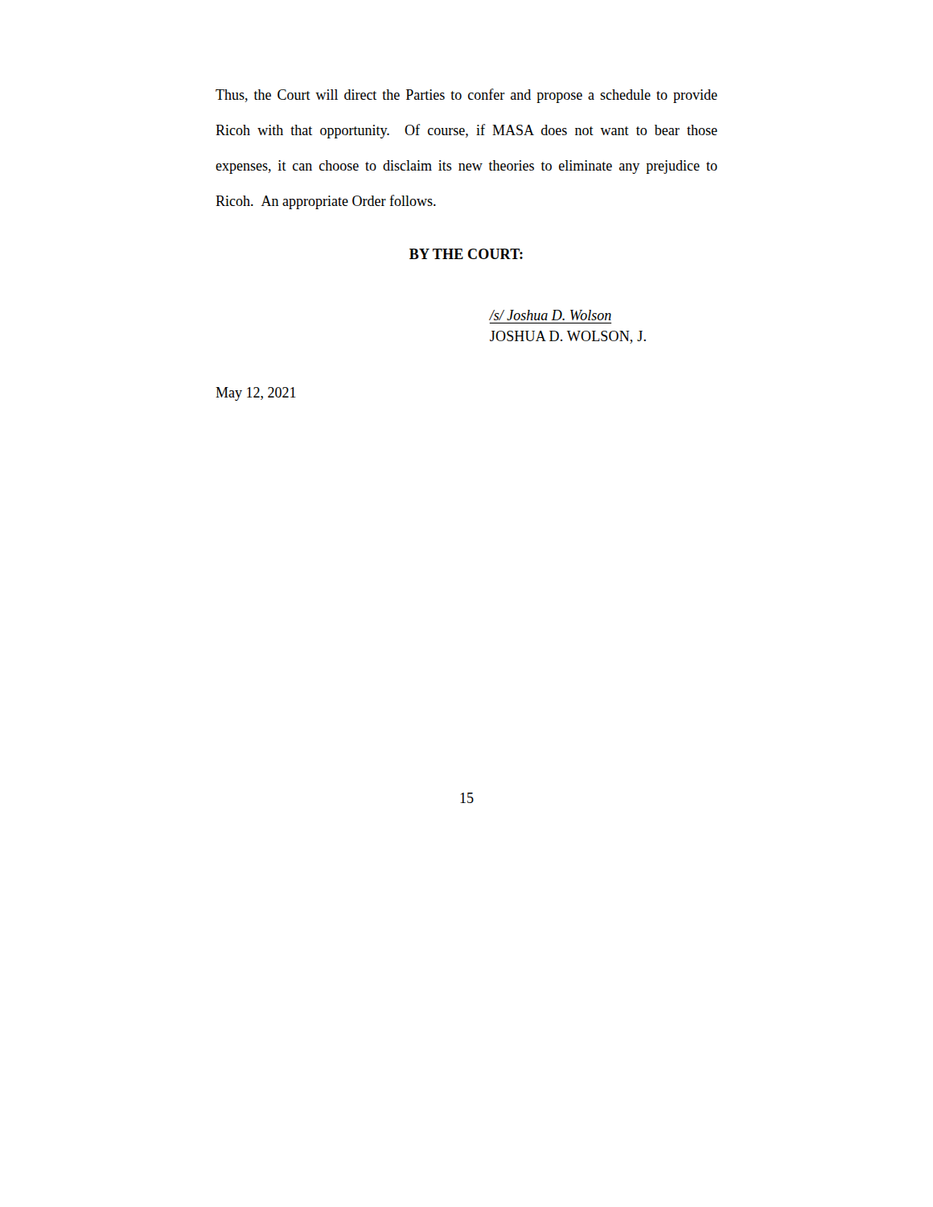Thus, the Court will direct the Parties to confer and propose a schedule to provide Ricoh with that opportunity. Of course, if MASA does not want to bear those expenses, it can choose to disclaim its new theories to eliminate any prejudice to Ricoh. An appropriate Order follows.
BY THE COURT:
/s/ Joshua D. Wolson JOSHUA D. WOLSON, J.
May 12, 2021
15